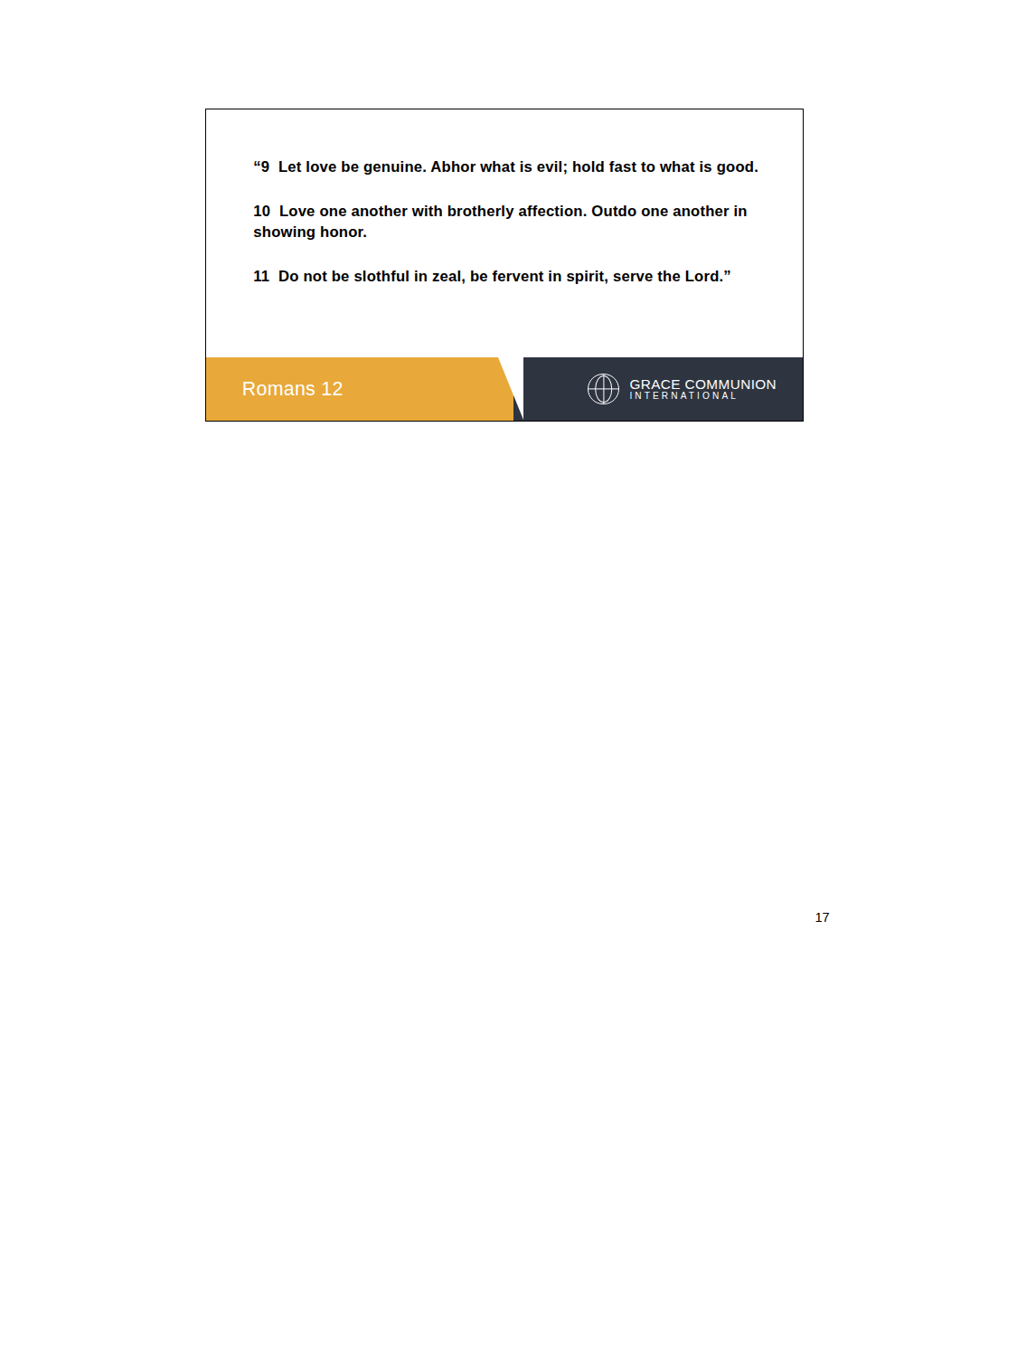“9 Let love be genuine. Abhor what is evil; hold fast to what is good.
10 Love one another with brotherly affection. Outdo one another in showing honor.
11 Do not be slothful in zeal, be fervent in spirit, serve the Lord.”
Romans 12
GRACE COMMUNION
INTERNATIONAL
17